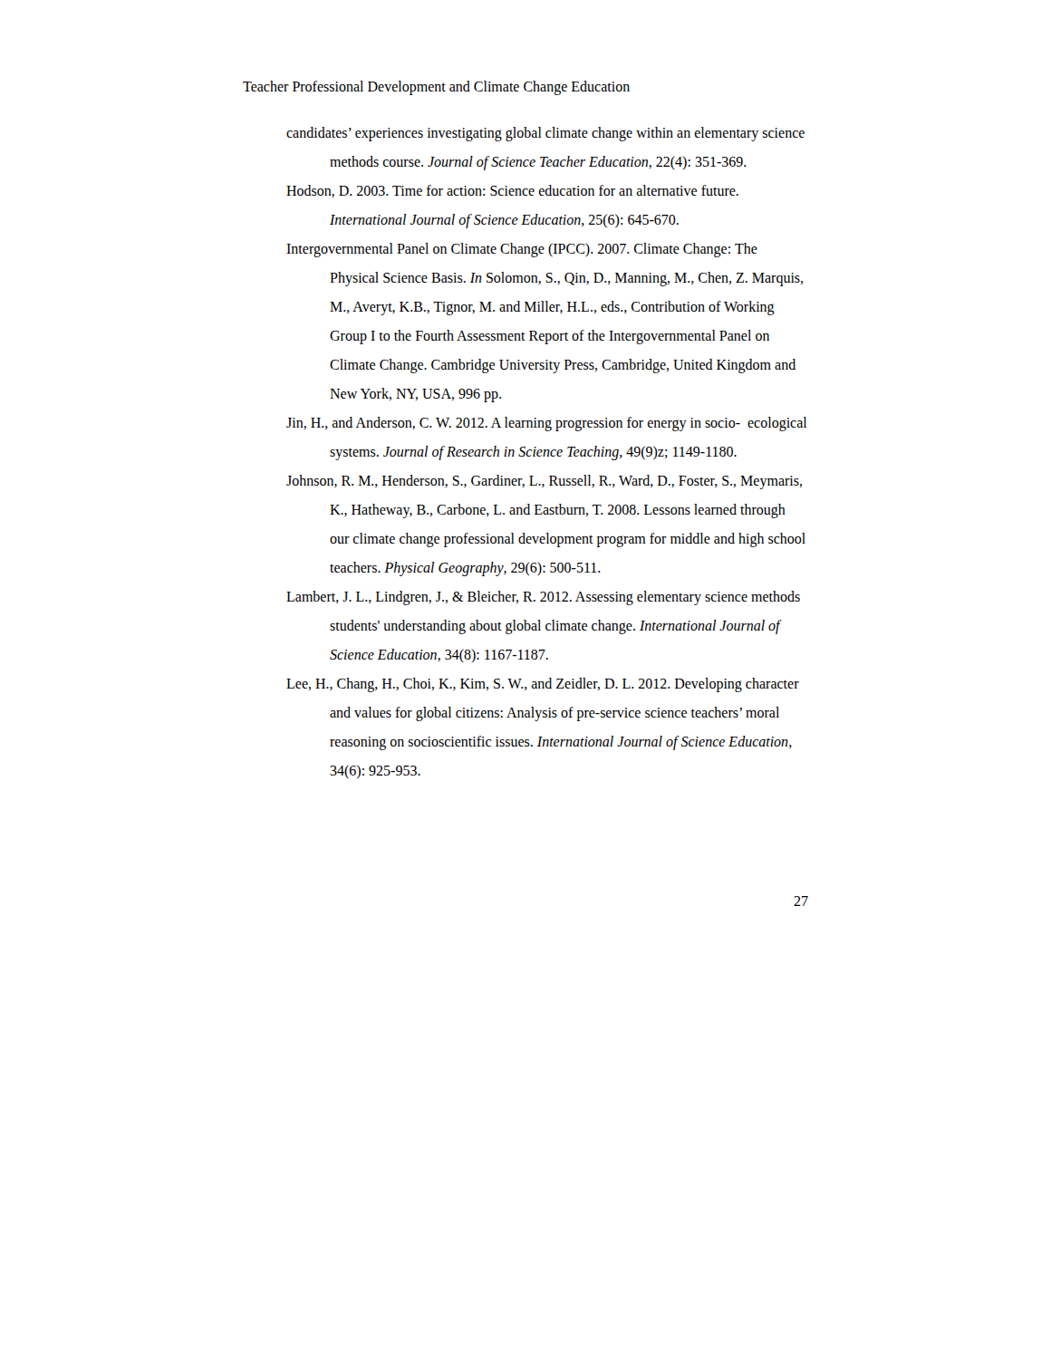Teacher Professional Development and Climate Change Education
candidates’ experiences investigating global climate change within an elementary science methods course. Journal of Science Teacher Education, 22(4): 351-369.
Hodson, D. 2003. Time for action: Science education for an alternative future. International Journal of Science Education, 25(6): 645-670.
Intergovernmental Panel on Climate Change (IPCC). 2007. Climate Change: The Physical Science Basis. In Solomon, S., Qin, D., Manning, M., Chen, Z. Marquis, M., Averyt, K.B., Tignor, M. and Miller, H.L., eds., Contribution of Working Group I to the Fourth Assessment Report of the Intergovernmental Panel on Climate Change. Cambridge University Press, Cambridge, United Kingdom and New York, NY, USA, 996 pp.
Jin, H., and Anderson, C. W. 2012. A learning progression for energy in socio- ecological systems. Journal of Research in Science Teaching, 49(9)z; 1149-1180.
Johnson, R. M., Henderson, S., Gardiner, L., Russell, R., Ward, D., Foster, S., Meymaris, K., Hatheway, B., Carbone, L. and Eastburn, T. 2008. Lessons learned through our climate change professional development program for middle and high school teachers. Physical Geography, 29(6): 500-511.
Lambert, J. L., Lindgren, J., & Bleicher, R. 2012. Assessing elementary science methods students' understanding about global climate change. International Journal of Science Education, 34(8): 1167-1187.
Lee, H., Chang, H., Choi, K., Kim, S. W., and Zeidler, D. L. 2012. Developing character and values for global citizens: Analysis of pre-service science teachers’ moral reasoning on socioscientific issues. International Journal of Science Education, 34(6): 925-953.
27